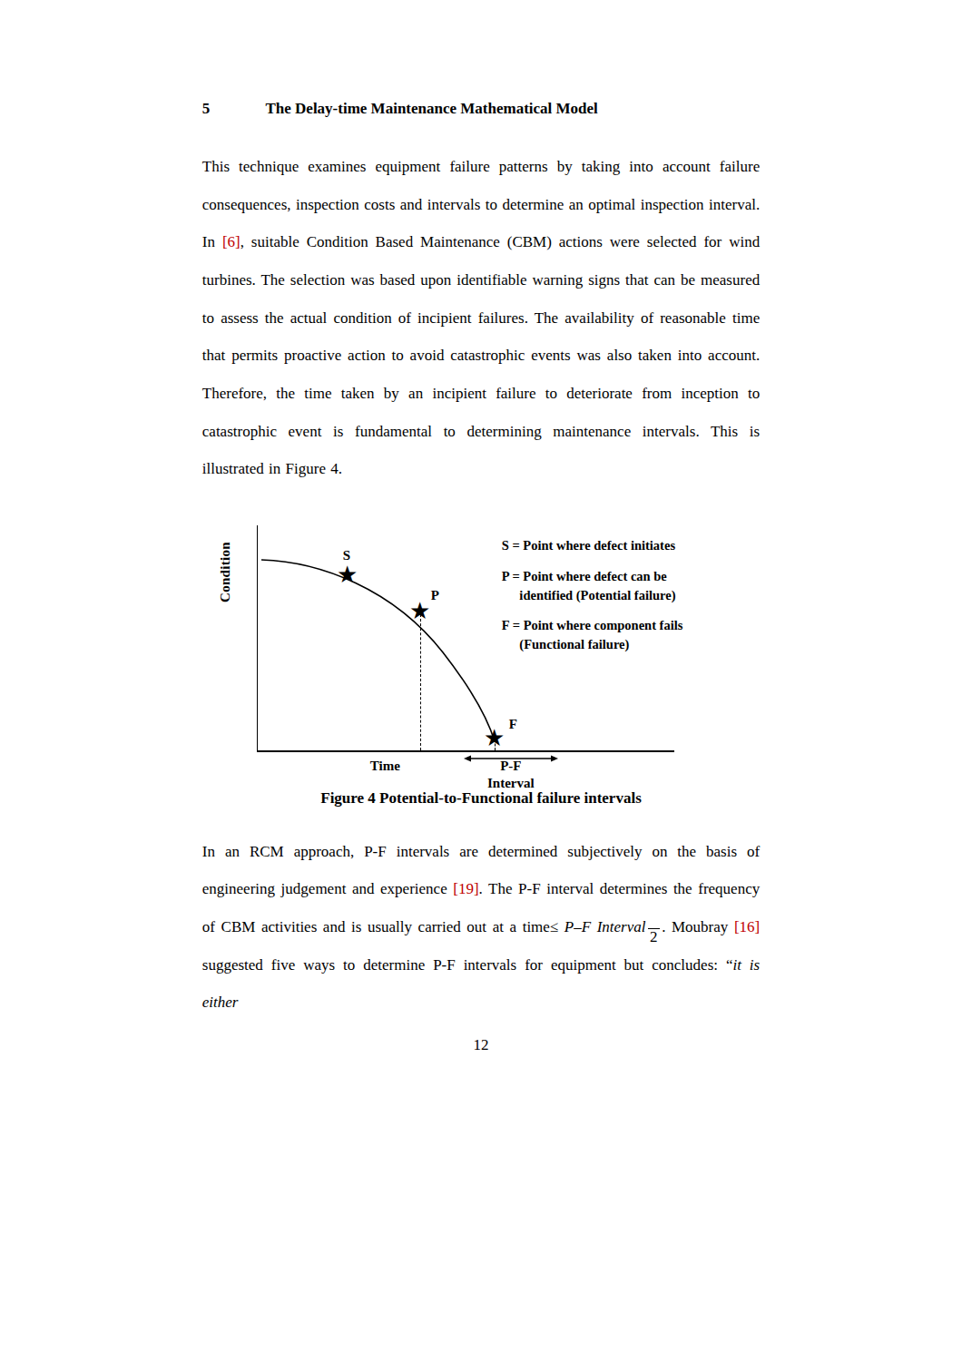5 The Delay-time Maintenance Mathematical Model
This technique examines equipment failure patterns by taking into account failure consequences, inspection costs and intervals to determine an optimal inspection interval. In [6], suitable Condition Based Maintenance (CBM) actions were selected for wind turbines. The selection was based upon identifiable warning signs that can be measured to assess the actual condition of incipient failures. The availability of reasonable time that permits proactive action to avoid catastrophic events was also taken into account. Therefore, the time taken by an incipient failure to deteriorate from inception to catastrophic event is fundamental to determining maintenance intervals. This is illustrated in Figure 4.
Condition
Time
★
S
★
P
★
F
P-F
Interval
S = Point where defect initiates
P = Point where defect can beidentified (Potential failure)
F = Point where component fails(Functional failure)
Figure 4 Potential-to-Functional failure intervals
In an RCM approach, P-F intervals are determined subjectively on the basis of engineering judgement and experience [19]. The P-F interval determines the frequency of CBM activities and is usually carried out at a time≤ P–F Interval 2. Moubray [16] suggested five ways to determine P-F intervals for equipment but concludes: “it is either
12